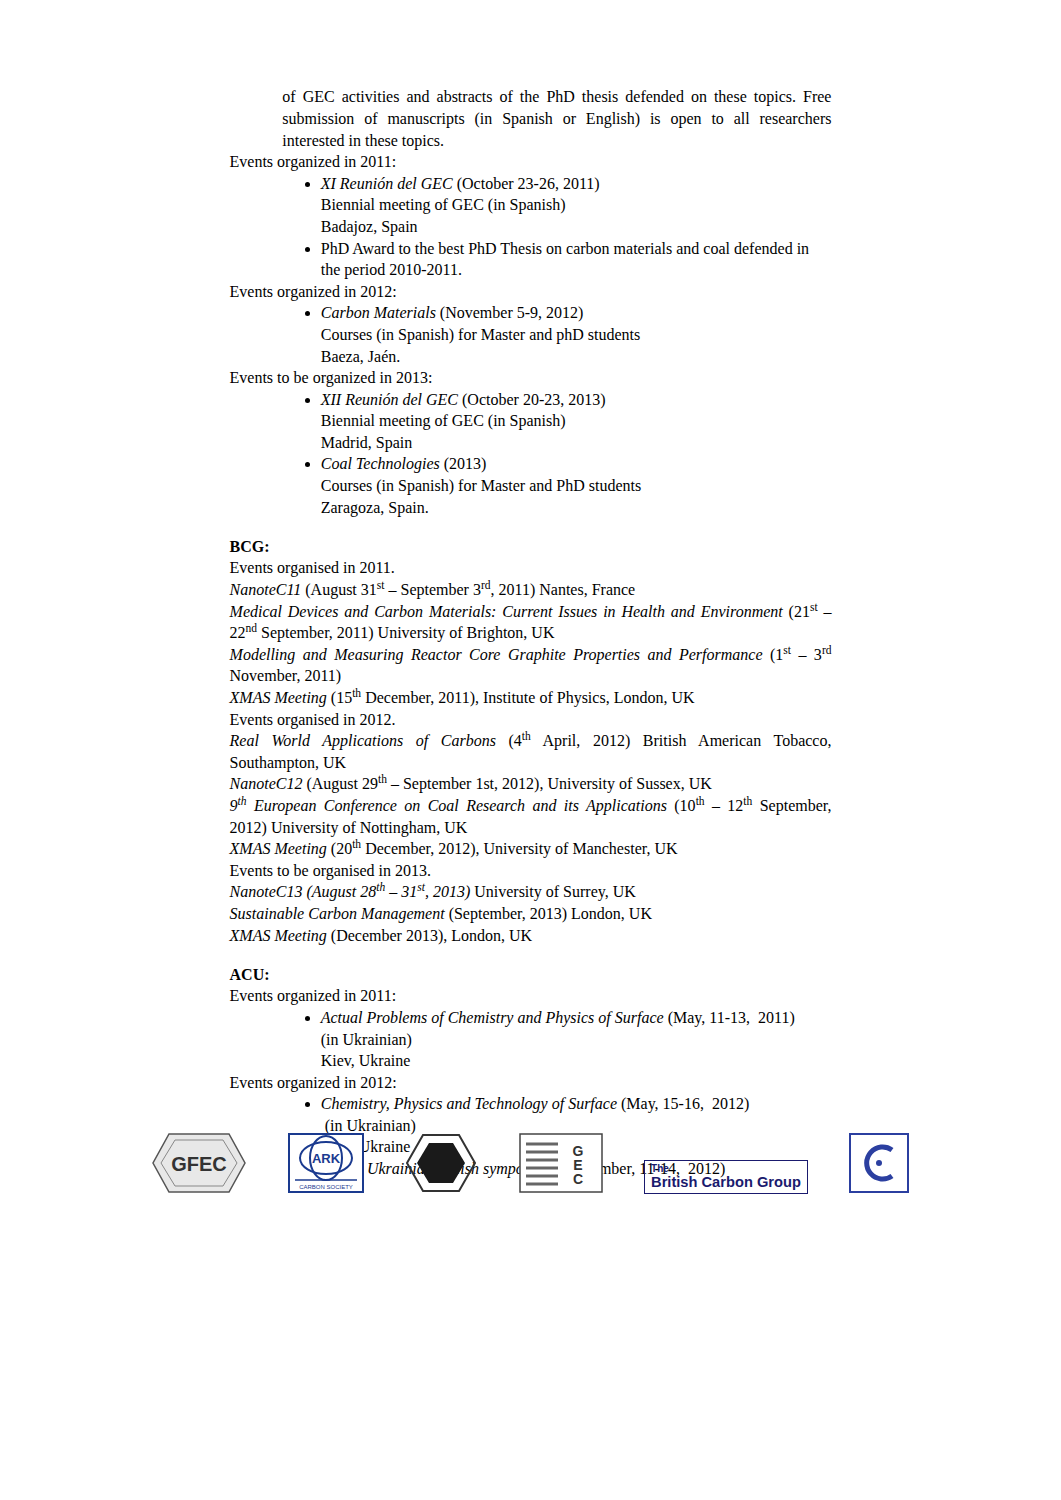of GEC activities and abstracts of the PhD thesis defended on these topics. Free submission of manuscripts (in Spanish or English) is open to all researchers interested in these topics.
Events organized in 2011:
XI Reunión del GEC (October 23-26, 2011)
Biennial meeting of GEC (in Spanish)
Badajoz, Spain
PhD Award to the best PhD Thesis on carbon materials and coal defended in the period 2010-2011.
Events organized in 2012:
Carbon Materials (November 5-9, 2012)
Courses (in Spanish) for Master and phD students
Baeza, Jaén.
Events to be organized in 2013:
XII Reunión del GEC (October 20-23, 2013)
Biennial meeting of GEC (in Spanish)
Madrid, Spain
Coal Technologies (2013)
Courses (in Spanish) for Master and PhD students
Zaragoza, Spain.
BCG:
Events organised in 2011.
NanoteC11 (August 31st – September 3rd, 2011) Nantes, France
Medical Devices and Carbon Materials: Current Issues in Health and Environment (21st – 22nd September, 2011) University of Brighton, UK
Modelling and Measuring Reactor Core Graphite Properties and Performance (1st – 3rd November, 2011)
XMAS Meeting (15th December, 2011), Institute of Physics, London, UK
Events organised in 2012.
Real World Applications of Carbons (4th April, 2012) British American Tobacco, Southampton, UK
NanoteC12 (August 29th – September 1st, 2012), University of Sussex, UK
9th European Conference on Coal Research and its Applications (10th – 12th September, 2012) University of Nottingham, UK
XMAS Meeting (20th December, 2012), University of Manchester, UK
Events to be organised in 2013.
NanoteC13 (August 28th – 31st, 2013) University of Surrey, UK
Sustainable Carbon Management (September, 2013) London, UK
XMAS Meeting (December 2013), London, UK
ACU:
Events organized in 2011:
Actual Problems of Chemistry and Physics of Surface (May, 11-13, 2011)
(in Ukrainian)
Kiev, Ukraine
Events organized in 2012:
Chemistry, Physics and Technology of Surface (May, 15-16, 2012)
(in Ukrainian)
Kiev, Ukraine
XIIIth Ukrainian-Polish symposium (September, 11-14, 2012)
GFEC
ARK CARBON SOCIETY
G E C
The
British Carbon Group